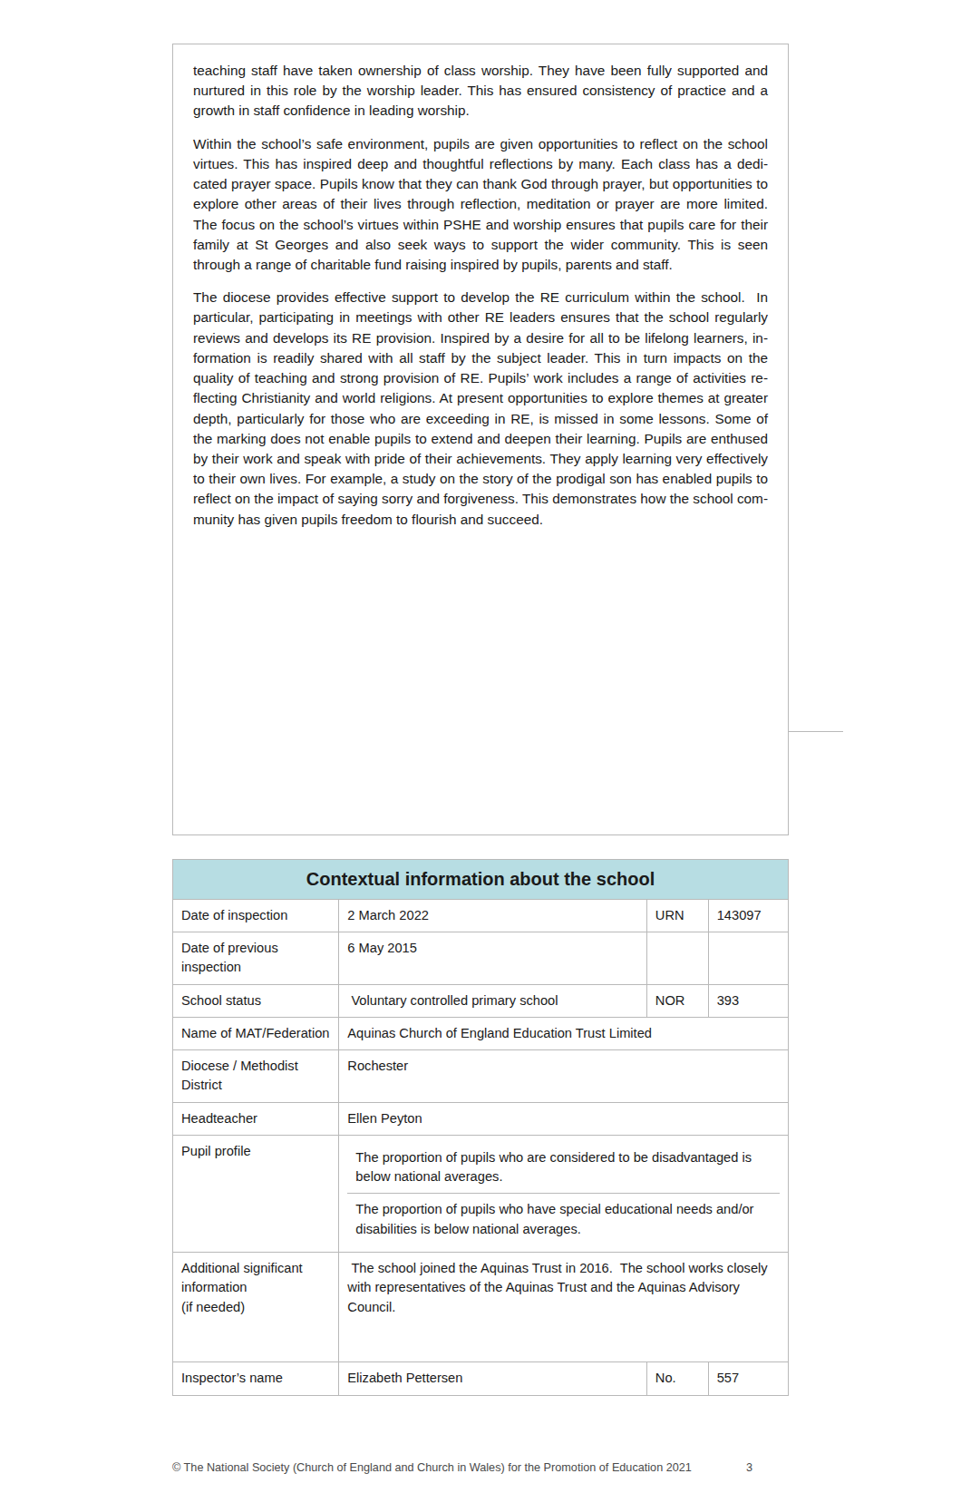teaching staff have taken ownership of class worship. They have been fully supported and nurtured in this role by the worship leader. This has ensured consistency of practice and a growth in staff confidence in leading worship.
Within the school’s safe environment, pupils are given opportunities to reflect on the school virtues. This has inspired deep and thoughtful reflections by many. Each class has a dedicated prayer space. Pupils know that they can thank God through prayer, but opportunities to explore other areas of their lives through reflection, meditation or prayer are more limited. The focus on the school’s virtues within PSHE and worship ensures that pupils care for their family at St Georges and also seek ways to support the wider community. This is seen through a range of charitable fund raising inspired by pupils, parents and staff.
The diocese provides effective support to develop the RE curriculum within the school. In particular, participating in meetings with other RE leaders ensures that the school regularly reviews and develops its RE provision. Inspired by a desire for all to be lifelong learners, information is readily shared with all staff by the subject leader. This in turn impacts on the quality of teaching and strong provision of RE. Pupils’ work includes a range of activities reflecting Christianity and world religions. At present opportunities to explore themes at greater depth, particularly for those who are exceeding in RE, is missed in some lessons. Some of the marking does not enable pupils to extend and deepen their learning. Pupils are enthused by their work and speak with pride of their achievements. They apply learning very effectively to their own lives. For example, a study on the story of the prodigal son has enabled pupils to reflect on the impact of saying sorry and forgiveness. This demonstrates how the school community has given pupils freedom to flourish and succeed.
Contextual information about the school
| Date of inspection | 2 March 2022 | URN | 143097 |
| Date of previous inspection | 6 May 2015 | | |
| School status | Voluntary controlled primary school | NOR | 393 |
| Name of MAT/Federation | Aquinas Church of England Education Trust Limited |
| Diocese / Methodist District | Rochester |
| Headteacher | Ellen Peyton |
| Pupil profile | / The proportion of pupils who are considered to be disadvantaged is below national averages. / / The proportion of pupils who have special educational needs and/or disabilities is below national averages. / |
| Additional significant information (if needed) | The school joined the Aquinas Trust in 2016. The school works closely with representatives of the Aquinas Trust and the Aquinas Advisory Council. |
| Inspector’s name | Elizabeth Pettersen | No. | 557 |
© The National Society (Church of England and Church in Wales) for the Promotion of Education 2021 3